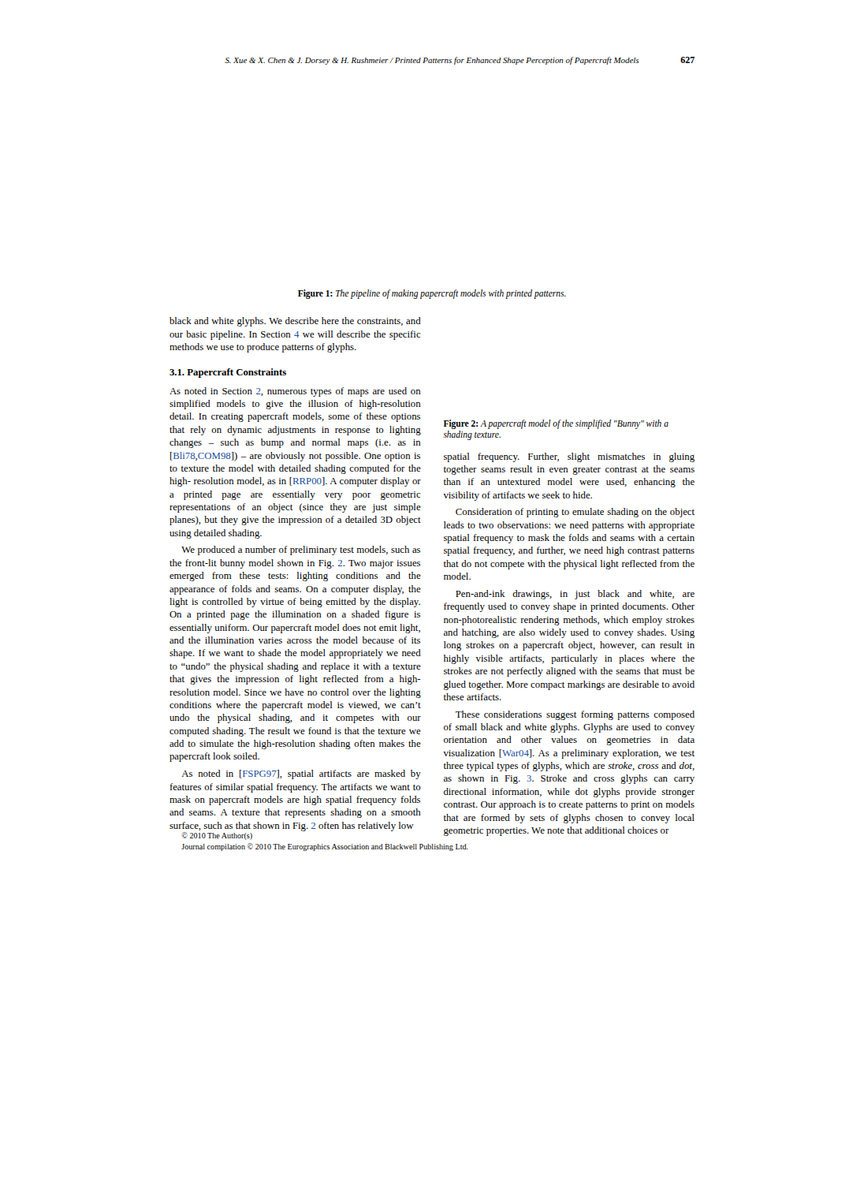S. Xue & X. Chen & J. Dorsey & H. Rushmeier / Printed Patterns for Enhanced Shape Perception of Papercraft Models 627
Figure 1: The pipeline of making papercraft models with printed patterns.
black and white glyphs. We describe here the constraints, and our basic pipeline. In Section 4 we will describe the specific methods we use to produce patterns of glyphs.
3.1. Papercraft Constraints
As noted in Section 2, numerous types of maps are used on simplified models to give the illusion of high-resolution detail. In creating papercraft models, some of these options that rely on dynamic adjustments in response to lighting changes – such as bump and normal maps (i.e. as in [Bli78,COM98]) – are obviously not possible. One option is to texture the model with detailed shading computed for the high- resolution model, as in [RRP00]. A computer display or a printed page are essentially very poor geometric representations of an object (since they are just simple planes), but they give the impression of a detailed 3D object using detailed shading.
We produced a number of preliminary test models, such as the front-lit bunny model shown in Fig. 2. Two major issues emerged from these tests: lighting conditions and the appearance of folds and seams. On a computer display, the light is controlled by virtue of being emitted by the display. On a printed page the illumination on a shaded figure is essentially uniform. Our papercraft model does not emit light, and the illumination varies across the model because of its shape. If we want to shade the model appropriately we need to “undo” the physical shading and replace it with a texture that gives the impression of light reflected from a high-resolution model. Since we have no control over the lighting conditions where the papercraft model is viewed, we can’t undo the physical shading, and it competes with our computed shading. The result we found is that the texture we add to simulate the high-resolution shading often makes the papercraft look soiled.
As noted in [FSPG97], spatial artifacts are masked by features of similar spatial frequency. The artifacts we want to mask on papercraft models are high spatial frequency folds and seams. A texture that represents shading on a smooth surface, such as that shown in Fig. 2 often has relatively low
Figure 2: A papercraft model of the simplified "Bunny" with a shading texture.
spatial frequency. Further, slight mismatches in gluing together seams result in even greater contrast at the seams than if an untextured model were used, enhancing the visibility of artifacts we seek to hide.
Consideration of printing to emulate shading on the object leads to two observations: we need patterns with appropriate spatial frequency to mask the folds and seams with a certain spatial frequency, and further, we need high contrast patterns that do not compete with the physical light reflected from the model.
Pen-and-ink drawings, in just black and white, are frequently used to convey shape in printed documents. Other non-photorealistic rendering methods, which employ strokes and hatching, are also widely used to convey shades. Using long strokes on a papercraft object, however, can result in highly visible artifacts, particularly in places where the strokes are not perfectly aligned with the seams that must be glued together. More compact markings are desirable to avoid these artifacts.
These considerations suggest forming patterns composed of small black and white glyphs. Glyphs are used to convey orientation and other values on geometries in data visualization [War04]. As a preliminary exploration, we test three typical types of glyphs, which are stroke, cross and dot, as shown in Fig. 3. Stroke and cross glyphs can carry directional information, while dot glyphs provide stronger contrast. Our approach is to create patterns to print on models that are formed by sets of glyphs chosen to convey local geometric properties. We note that additional choices or
© 2010 The Author(s)
Journal compilation © 2010 The Eurographics Association and Blackwell Publishing Ltd.